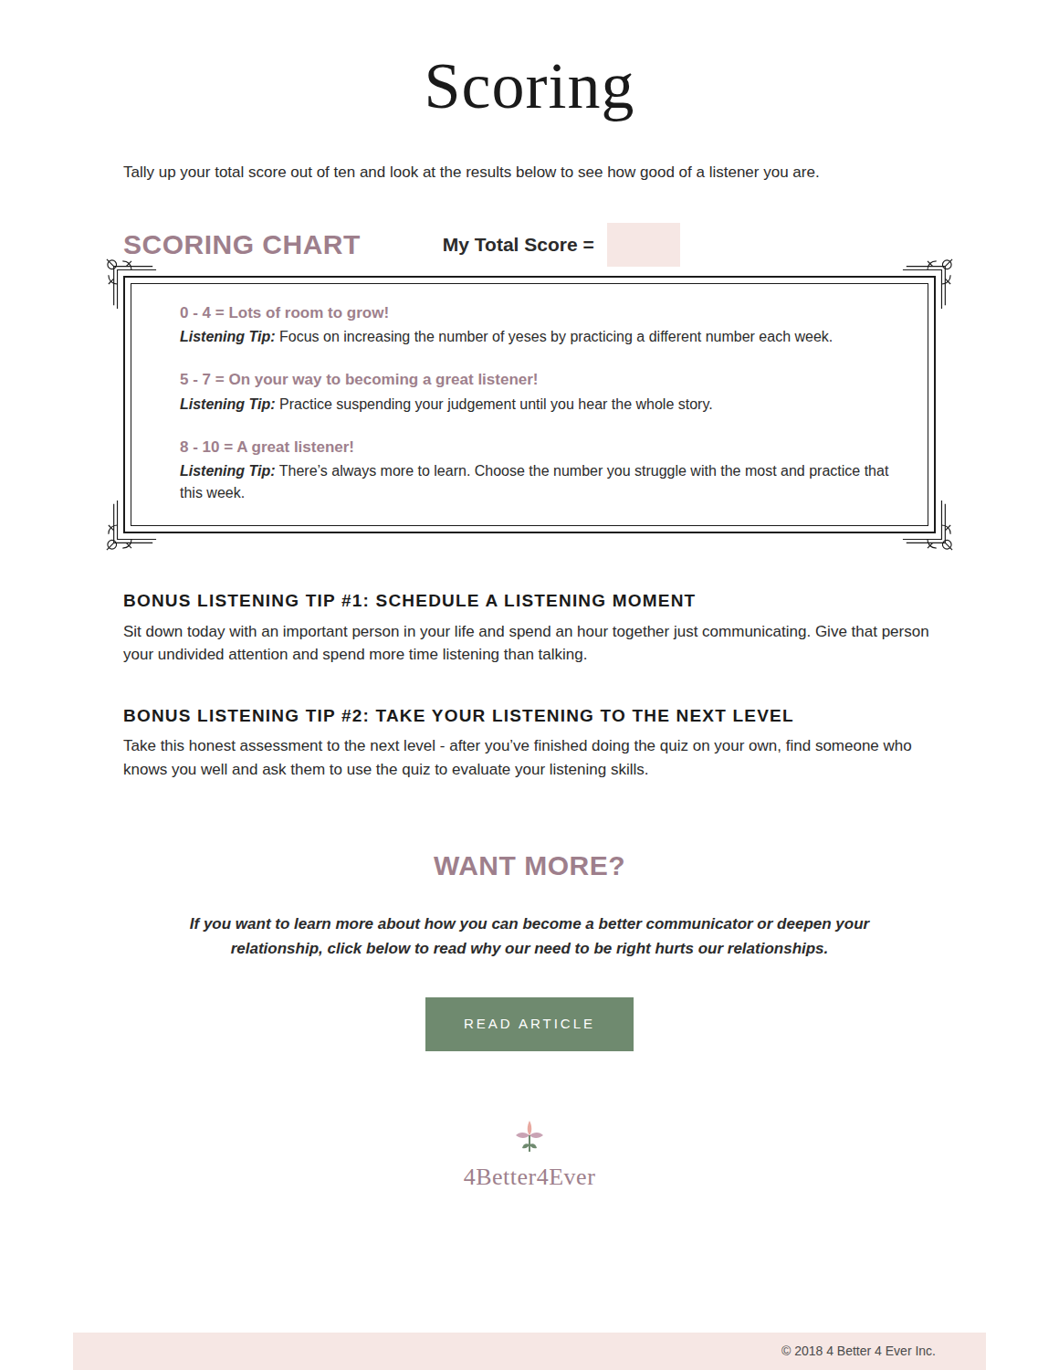Scoring
Tally up your total score out of ten and look at the results below to see how good of a listener you are.
Scoring Chart
My Total Score =
0 - 4 = Lots of room to grow!
Listening Tip: Focus on increasing the number of yeses by practicing a different number each week.
5 - 7 = On your way to becoming a great listener!
Listening Tip: Practice suspending your judgement until you hear the whole story.
8 - 10 = A great listener!
Listening Tip: There’s always more to learn. Choose the number you struggle with the most and practice that this week.
Bonus Listening Tip #1: Schedule a Listening Moment
Sit down today with an important person in your life and spend an hour together just communicating. Give that person your undivided attention and spend more time listening than talking.
Bonus Listening Tip #2: Take Your Listening to the Next Level
Take this honest assessment to the next level - after you’ve finished doing the quiz on your own, find someone who knows you well and ask them to use the quiz to evaluate your listening skills.
Want More?
If you want to learn more about how you can become a better communicator or deepen your relationship, click below to read why our need to be right hurts our relationships.
Read Article
4Better4Ever
© 2018 4 Better 4 Ever Inc.